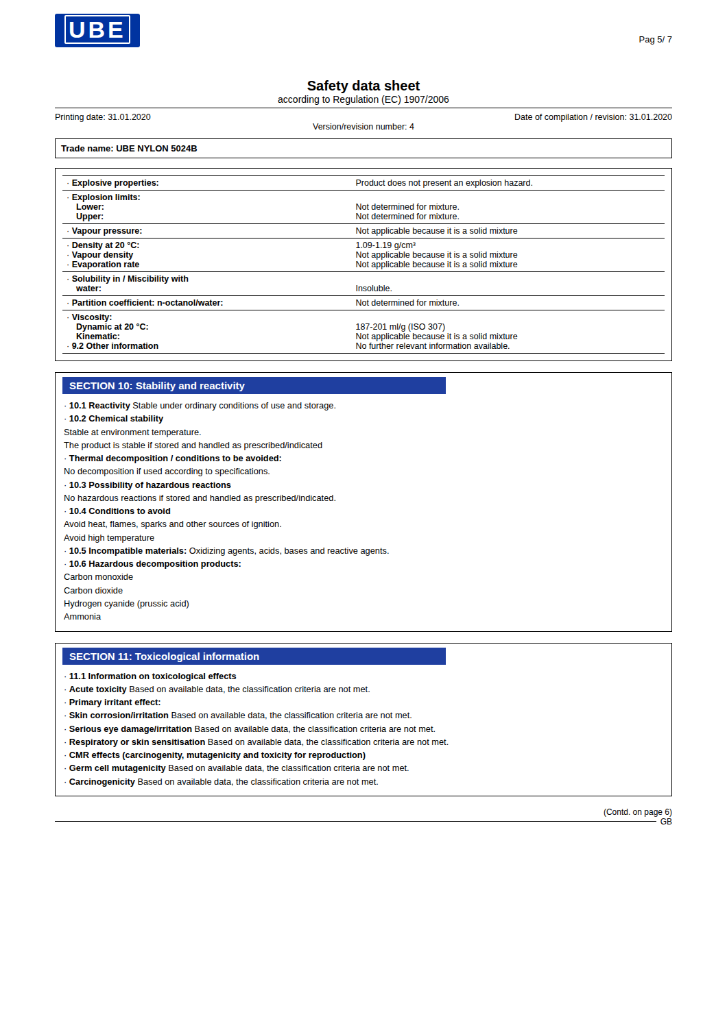UBE
Pag 5/ 7
Safety data sheet
according to Regulation (EC) 1907/2006
Printing date: 31.01.2020
Date of compilation / revision: 31.01.2020
Version/revision number: 4
Trade name: UBE NYLON 5024B
| · Explosive properties: | Product does not present an explosion hazard. |
| · Explosion limits: Lower: Upper: | Not determined for mixture. Not determined for mixture. |
| · Vapour pressure: | Not applicable because it is a solid mixture |
| · Density at 20 °C: · Vapour density · Evaporation rate | 1.09-1.19 g/cm³ Not applicable because it is a solid mixture Not applicable because it is a solid mixture |
| · Solubility in / Miscibility with water: | Insoluble. |
| · Partition coefficient: n-octanol/water: | Not determined for mixture. |
| · Viscosity: Dynamic at 20 °C: Kinematic: · 9.2 Other information | 187-201 ml/g (ISO 307) Not applicable because it is a solid mixture No further relevant information available. |
SECTION 10: Stability and reactivity
· 10.1 Reactivity Stable under ordinary conditions of use and storage.
· 10.2 Chemical stability
Stable at environment temperature.
The product is stable if stored and handled as prescribed/indicated
· Thermal decomposition / conditions to be avoided:
No decomposition if used according to specifications.
· 10.3 Possibility of hazardous reactions
No hazardous reactions if stored and handled as prescribed/indicated.
· 10.4 Conditions to avoid
Avoid heat, flames, sparks and other sources of ignition.
Avoid high temperature
· 10.5 Incompatible materials: Oxidizing agents, acids, bases and reactive agents.
· 10.6 Hazardous decomposition products:
Carbon monoxide
Carbon dioxide
Hydrogen cyanide (prussic acid)
Ammonia
SECTION 11: Toxicological information
· 11.1 Information on toxicological effects
· Acute toxicity Based on available data, the classification criteria are not met.
· Primary irritant effect:
· Skin corrosion/irritation Based on available data, the classification criteria are not met.
· Serious eye damage/irritation Based on available data, the classification criteria are not met.
· Respiratory or skin sensitisation Based on available data, the classification criteria are not met.
· CMR effects (carcinogenity, mutagenicity and toxicity for reproduction)
· Germ cell mutagenicity Based on available data, the classification criteria are not met.
· Carcinogenicity Based on available data, the classification criteria are not met.
(Contd. on page 6)
GB